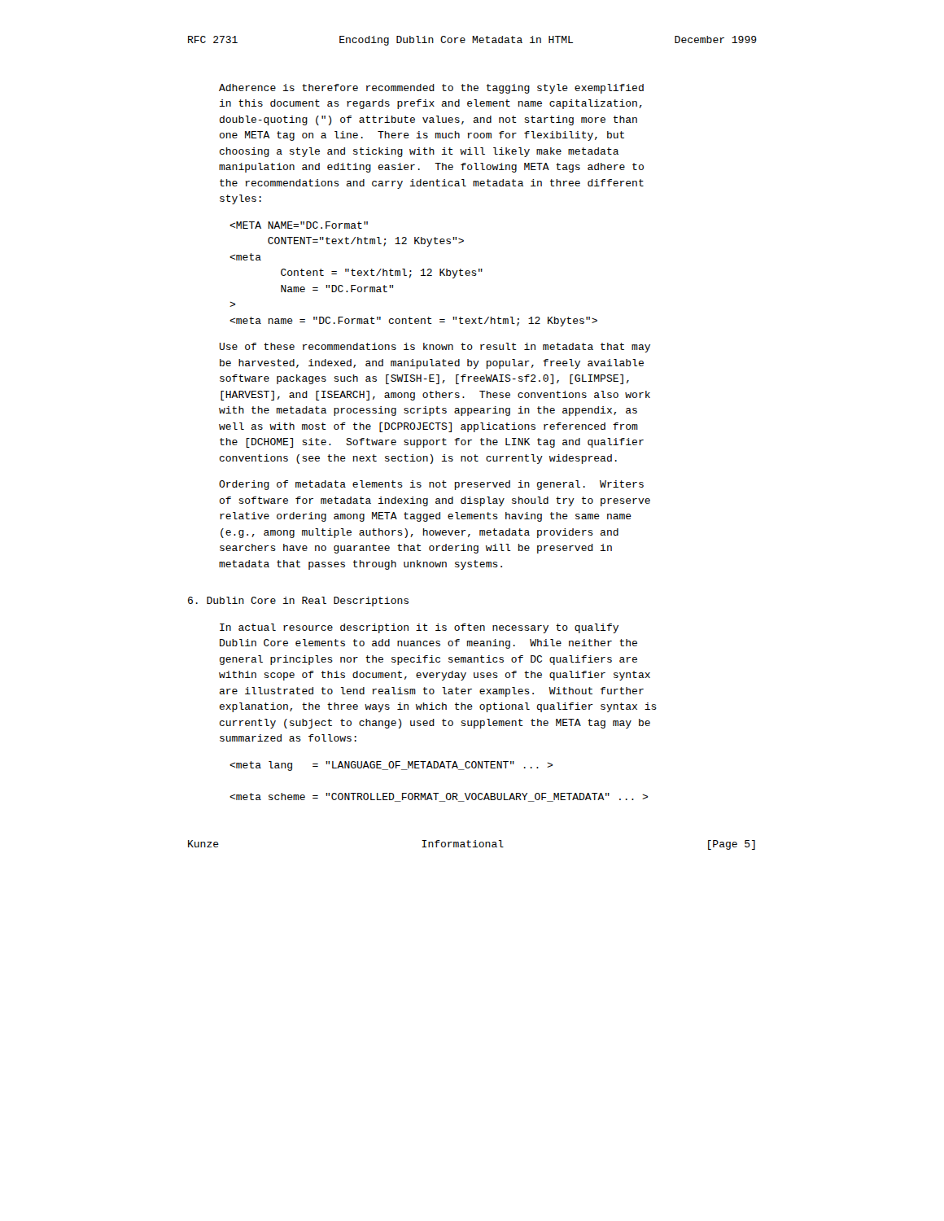RFC 2731 Encoding Dublin Core Metadata in HTML December 1999
Adherence is therefore recommended to the tagging style exemplified in this document as regards prefix and element name capitalization, double-quoting (") of attribute values, and not starting more than one META tag on a line. There is much room for flexibility, but choosing a style and sticking with it will likely make metadata manipulation and editing easier. The following META tags adhere to the recommendations and carry identical metadata in three different styles:
<META NAME="DC.Format"
      CONTENT="text/html; 12 Kbytes">
<meta
        Content = "text/html; 12 Kbytes"
        Name = "DC.Format"
>
<meta name = "DC.Format" content = "text/html; 12 Kbytes">
Use of these recommendations is known to result in metadata that may be harvested, indexed, and manipulated by popular, freely available software packages such as [SWISH-E], [freeWAIS-sf2.0], [GLIMPSE], [HARVEST], and [ISEARCH], among others. These conventions also work with the metadata processing scripts appearing in the appendix, as well as with most of the [DCPROJECTS] applications referenced from the [DCHOME] site. Software support for the LINK tag and qualifier conventions (see the next section) is not currently widespread.
Ordering of metadata elements is not preserved in general. Writers of software for metadata indexing and display should try to preserve relative ordering among META tagged elements having the same name (e.g., among multiple authors), however, metadata providers and searchers have no guarantee that ordering will be preserved in metadata that passes through unknown systems.
6. Dublin Core in Real Descriptions
In actual resource description it is often necessary to qualify Dublin Core elements to add nuances of meaning. While neither the general principles nor the specific semantics of DC qualifiers are within scope of this document, everyday uses of the qualifier syntax are illustrated to lend realism to later examples. Without further explanation, the three ways in which the optional qualifier syntax is currently (subject to change) used to supplement the META tag may be summarized as follows:
<meta lang   = "LANGUAGE_OF_METADATA_CONTENT" ... >

<meta scheme = "CONTROLLED_FORMAT_OR_VOCABULARY_OF_METADATA" ... >
Kunze Informational [Page 5]